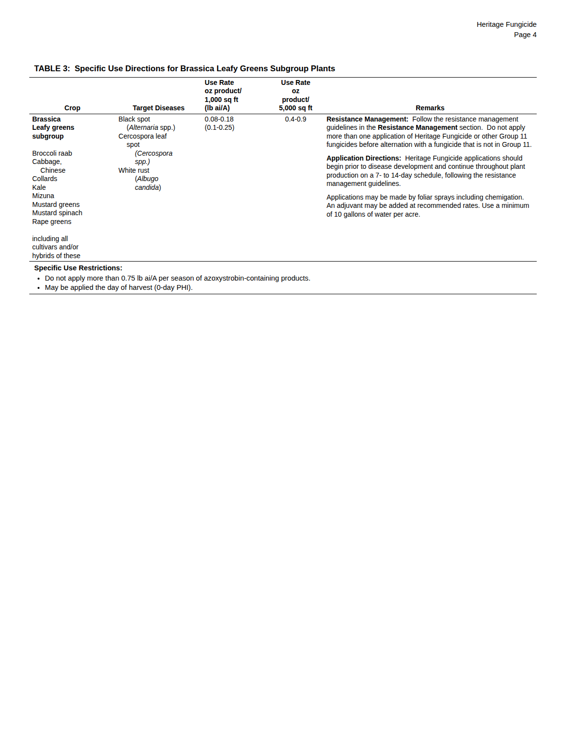Heritage Fungicide
Page 4
TABLE 3: Specific Use Directions for Brassica Leafy Greens Subgroup Plants
| Crop | Target Diseases | Use Rate oz product/ 1,000 sq ft (lb ai/A) | Use Rate oz product/ 5,000 sq ft | Remarks |
| --- | --- | --- | --- | --- |
| Brassica Leafy greens subgroup Broccoli raab Cabbage, Chinese Collards Kale Mizuna Mustard greens Mustard spinach Rape greens including all cultivars and/or hybrids of these | Black spot ( Alternaria spp.) Cercospora leaf spot (Cercospora spp.) White rust ( Albugo candida ) | 0.08-0.18 (0.1-0.25) | 0.4-0.9 | Resistance Management: Follow the resistance management guidelines in the Resistance Management section. Do not apply more than one application of Heritage Fungicide or other Group 11 fungicides before alternation with a fungicide that is not in Group 11. Application Directions: Heritage Fungicide applications should begin prior to disease development and continue throughout plant production on a 7- to 14-day schedule, following the resistance management guidelines. Applications may be made by foliar sprays including chemigation. An adjuvant may be added at recommended rates. Use a minimum of 10 gallons of water per acre. |
Specific Use Restrictions:
Do not apply more than 0.75 lb ai/A per season of azoxystrobin-containing products.
May be applied the day of harvest (0-day PHI).